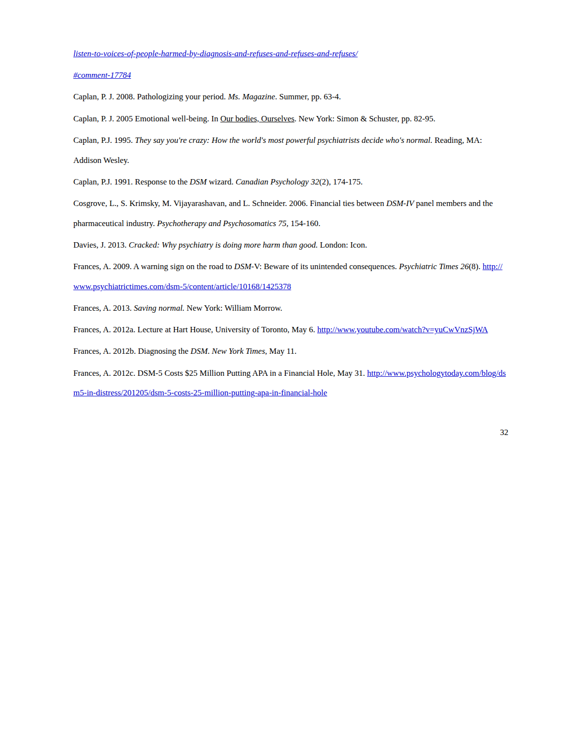listen-to-voices-of-people-harmed-by-diagnosis-and-refuses-and-refuses-and-refuses/
#comment-17784
Caplan, P. J. 2008. Pathologizing your period. Ms. Magazine. Summer, pp. 63-4.
Caplan, P. J. 2005 Emotional well-being. In Our bodies, Ourselves. New York: Simon & Schuster, pp. 82-95.
Caplan, P.J. 1995. They say you're crazy: How the world's most powerful psychiatrists decide who's normal. Reading, MA: Addison Wesley.
Caplan, P.J. 1991. Response to the DSM wizard. Canadian Psychology 32(2), 174-175.
Cosgrove, L., S. Krimsky, M. Vijayarashavan, and L. Schneider. 2006. Financial ties between DSM-IV panel members and the pharmaceutical industry. Psychotherapy and Psychosomatics 75, 154-160.
Davies, J. 2013. Cracked: Why psychiatry is doing more harm than good. London: Icon.
Frances, A. 2009. A warning sign on the road to DSM-V: Beware of its unintended consequences. Psychiatric Times 26(8). http://www.psychiatrictimes.com/dsm-5/content/article/10168/1425378
Frances, A. 2013. Saving normal. New York: William Morrow.
Frances, A. 2012a. Lecture at Hart House, University of Toronto, May 6. http://www.youtube.com/watch?v=yuCwVnzSjWA
Frances, A. 2012b. Diagnosing the DSM. New York Times, May 11.
Frances, A. 2012c. DSM-5 Costs $25 Million Putting APA in a Financial Hole, May 31. http://www.psychologytoday.com/blog/dsm5-in-distress/201205/dsm-5-costs-25-million-putting-apa-in-financial-hole
32